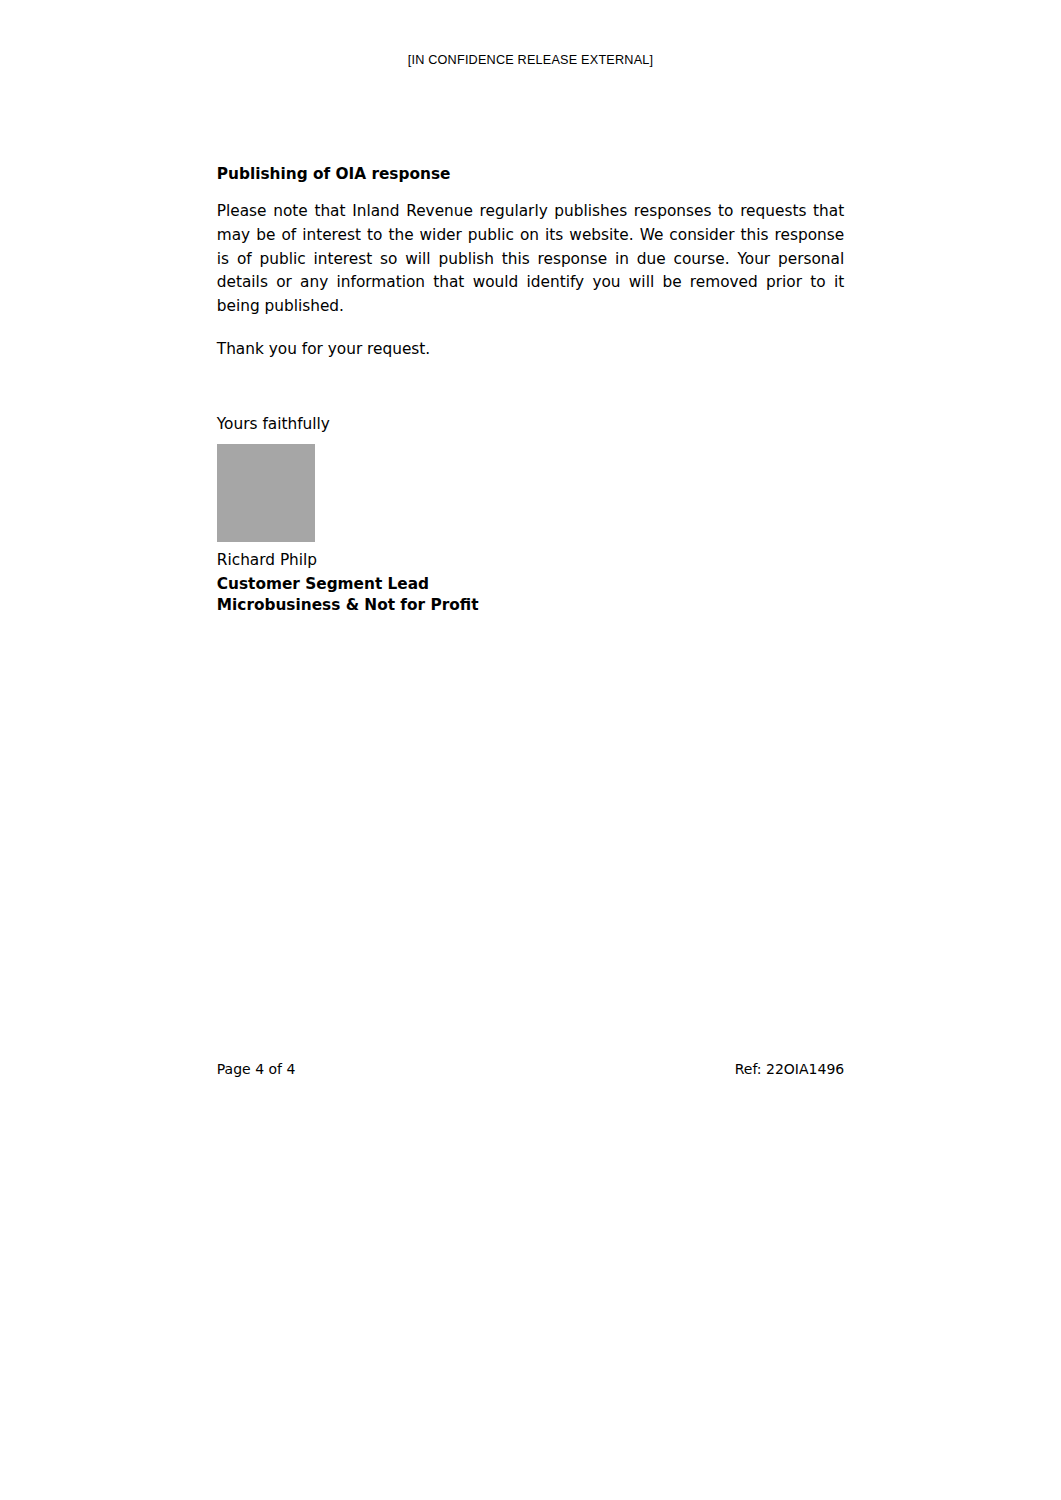[IN CONFIDENCE RELEASE EXTERNAL]
Publishing of OIA response
Please note that Inland Revenue regularly publishes responses to requests that may be of interest to the wider public on its website. We consider this response is of public interest so will publish this response in due course. Your personal details or any information that would identify you will be removed prior to it being published.
Thank you for your request.
Yours faithfully
Richard Philp
Customer Segment Lead
Microbusiness & Not for Profit
Page 4 of 4 Ref: 22OIA1496